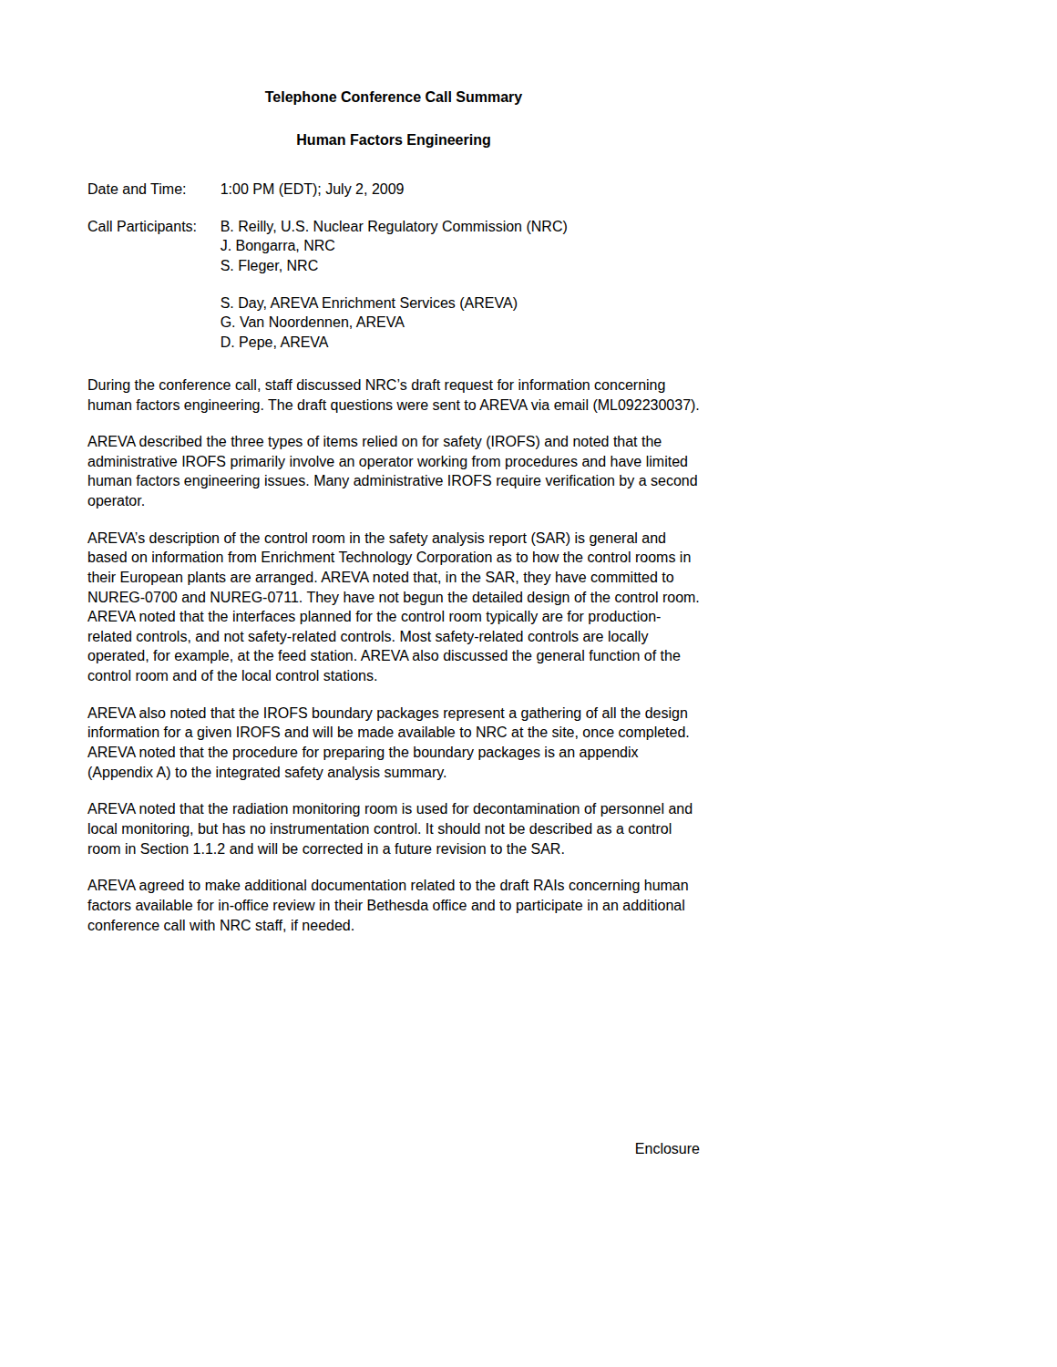Telephone Conference Call Summary
Human Factors Engineering
| Date and Time: | 1:00 PM (EDT); July 2, 2009 |
| Call Participants: | B. Reilly, U.S. Nuclear Regulatory Commission (NRC) J. Bongarra, NRC S. Fleger, NRC |
| | S. Day, AREVA Enrichment Services (AREVA) G. Van Noordennen, AREVA D. Pepe, AREVA |
During the conference call, staff discussed NRC’s draft request for information concerning human factors engineering. The draft questions were sent to AREVA via email (ML092230037).
AREVA described the three types of items relied on for safety (IROFS) and noted that the administrative IROFS primarily involve an operator working from procedures and have limited human factors engineering issues. Many administrative IROFS require verification by a second operator.
AREVA’s description of the control room in the safety analysis report (SAR) is general and based on information from Enrichment Technology Corporation as to how the control rooms in their European plants are arranged. AREVA noted that, in the SAR, they have committed to NUREG-0700 and NUREG-0711. They have not begun the detailed design of the control room. AREVA noted that the interfaces planned for the control room typically are for production-related controls, and not safety-related controls. Most safety-related controls are locally operated, for example, at the feed station. AREVA also discussed the general function of the control room and of the local control stations.
AREVA also noted that the IROFS boundary packages represent a gathering of all the design information for a given IROFS and will be made available to NRC at the site, once completed. AREVA noted that the procedure for preparing the boundary packages is an appendix (Appendix A) to the integrated safety analysis summary.
AREVA noted that the radiation monitoring room is used for decontamination of personnel and local monitoring, but has no instrumentation control. It should not be described as a control room in Section 1.1.2 and will be corrected in a future revision to the SAR.
AREVA agreed to make additional documentation related to the draft RAIs concerning human factors available for in-office review in their Bethesda office and to participate in an additional conference call with NRC staff, if needed.
Enclosure